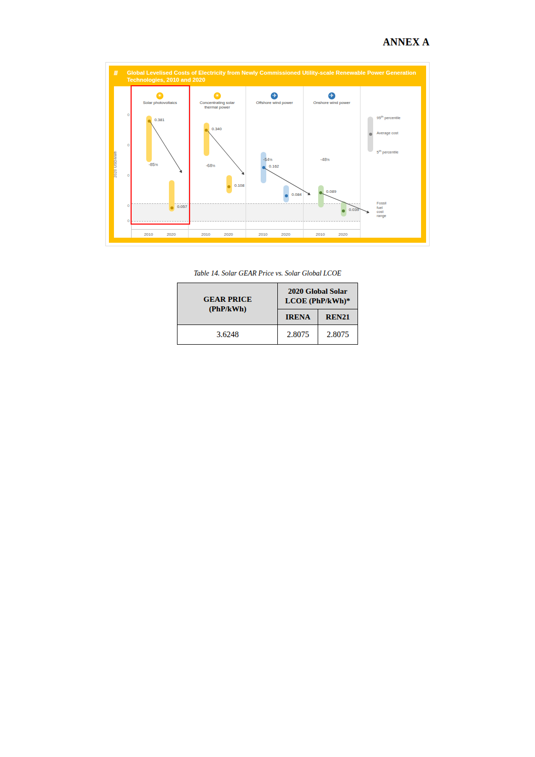ANNEX A
///Global Levelised Costs of Electricity from Newly Commissioned Utility-scale Renewable Power Generation
Technologies, 2010 and 2020
2020 USD/kWh 0 0 0 0 0
☀
Solar photovoltaics
0.381
0.057
-85%
2010
2020
☀
Concentrating solar
thermal power
0.340
0.108
-68%
2010
2020
✈
Offshore wind power
0.162
0.084
-54%
2010
2020
✈
Onshore wind power
0.089
0.039
-48%
2010
2020
95th percentile
Average cost
5th percentile
Fossil
fuel
cost
range
Table 14. Solar GEAR Price vs. Solar Global LCOE
| GEAR PRICE (PhP/kWh) | 2020 Global Solar LCOE (PhP/kWh)* |
| --- | --- |
| IRENA | REN21 |
| 3.6248 | 2.8075 | 2.8075 |